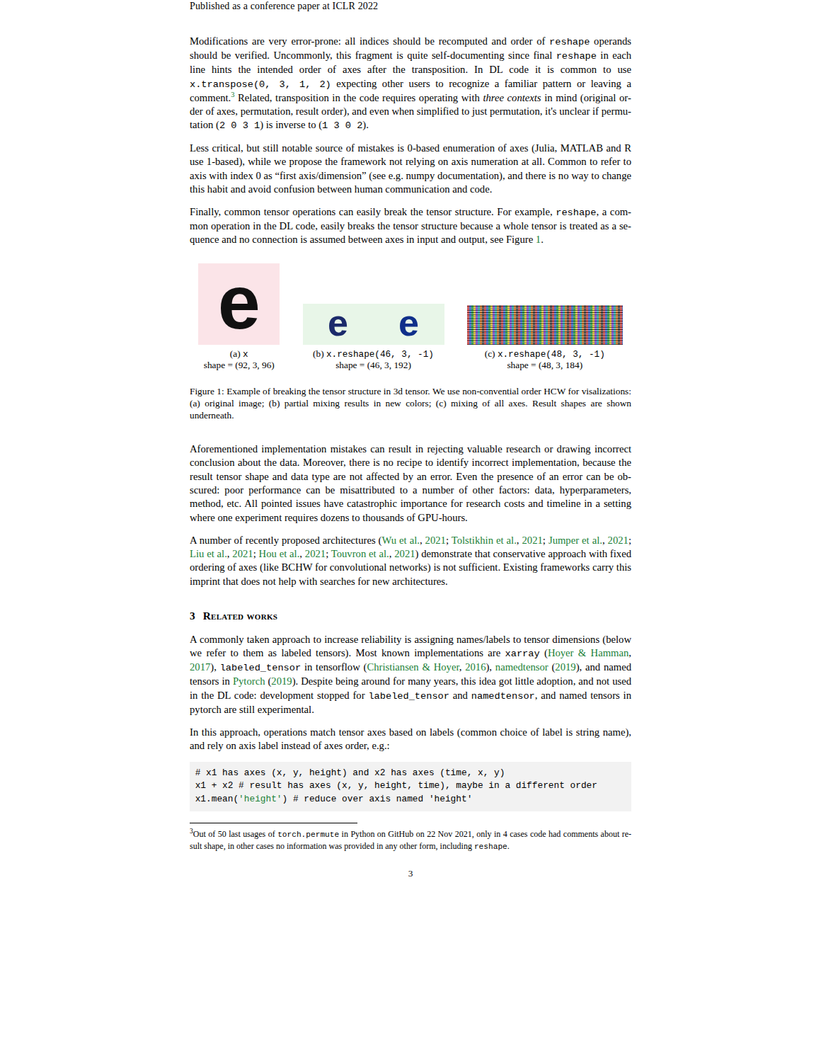Published as a conference paper at ICLR 2022
Modifications are very error-prone: all indices should be recomputed and order of reshape operands should be verified. Uncommonly, this fragment is quite self-documenting since final reshape in each line hints the intended order of axes after the transposition. In DL code it is common to use x.transpose(0, 3, 1, 2) expecting other users to recognize a familiar pattern or leaving a comment.3 Related, transposition in the code requires operating with three contexts in mind (original order of axes, permutation, result order), and even when simplified to just permutation, it's unclear if permutation (2 0 3 1) is inverse to (1 3 0 2).
Less critical, but still notable source of mistakes is 0-based enumeration of axes (Julia, MATLAB and R use 1-based), while we propose the framework not relying on axis numeration at all. Common to refer to axis with index 0 as “first axis/dimension” (see e.g. numpy documentation), and there is no way to change this habit and avoid confusion between human communication and code.
Finally, common tensor operations can easily break the tensor structure. For example, reshape, a common operation in the DL code, easily breaks the tensor structure because a whole tensor is treated as a sequence and no connection is assumed between axes in input and output, see Figure 1.
e
(a) x
shape = (92, 3, 96)
ee
(b) x.reshape(46, 3, -1)
shape = (46, 3, 192)
(c) x.reshape(48, 3, -1)
shape = (48, 3, 184)
Figure 1: Example of breaking the tensor structure in 3d tensor. We use non-convential order HCW for visalizations: (a) original image; (b) partial mixing results in new colors; (c) mixing of all axes. Result shapes are shown underneath.
Aforementioned implementation mistakes can result in rejecting valuable research or drawing incorrect conclusion about the data. Moreover, there is no recipe to identify incorrect implementation, because the result tensor shape and data type are not affected by an error. Even the presence of an error can be obscured: poor performance can be misattributed to a number of other factors: data, hyperparameters, method, etc. All pointed issues have catastrophic importance for research costs and timeline in a setting where one experiment requires dozens to thousands of GPU-hours.
A number of recently proposed architectures (Wu et al., 2021; Tolstikhin et al., 2021; Jumper et al., 2021; Liu et al., 2021; Hou et al., 2021; Touvron et al., 2021) demonstrate that conservative approach with fixed ordering of axes (like BCHW for convolutional networks) is not sufficient. Existing frameworks carry this imprint that does not help with searches for new architectures.
3 Related works
A commonly taken approach to increase reliability is assigning names/labels to tensor dimensions (below we refer to them as labeled tensors). Most known implementations are xarray (Hoyer & Hamman, 2017), labeled_tensor in tensorflow (Christiansen & Hoyer, 2016), namedtensor (2019), and named tensors in Pytorch (2019). Despite being around for many years, this idea got little adoption, and not used in the DL code: development stopped for labeled_tensor and namedtensor, and named tensors in pytorch are still experimental.
In this approach, operations match tensor axes based on labels (common choice of label is string name), and rely on axis label instead of axes order, e.g.:
# x1 has axes (x, y, height) and x2 has axes (time, x, y)
x1 + x2 # result has axes (x, y, height, time), maybe in a different order
x1.mean('height') # reduce over axis named 'height'
3Out of 50 last usages of torch.permute in Python on GitHub on 22 Nov 2021, only in 4 cases code had comments about result shape, in other cases no information was provided in any other form, including reshape.
3